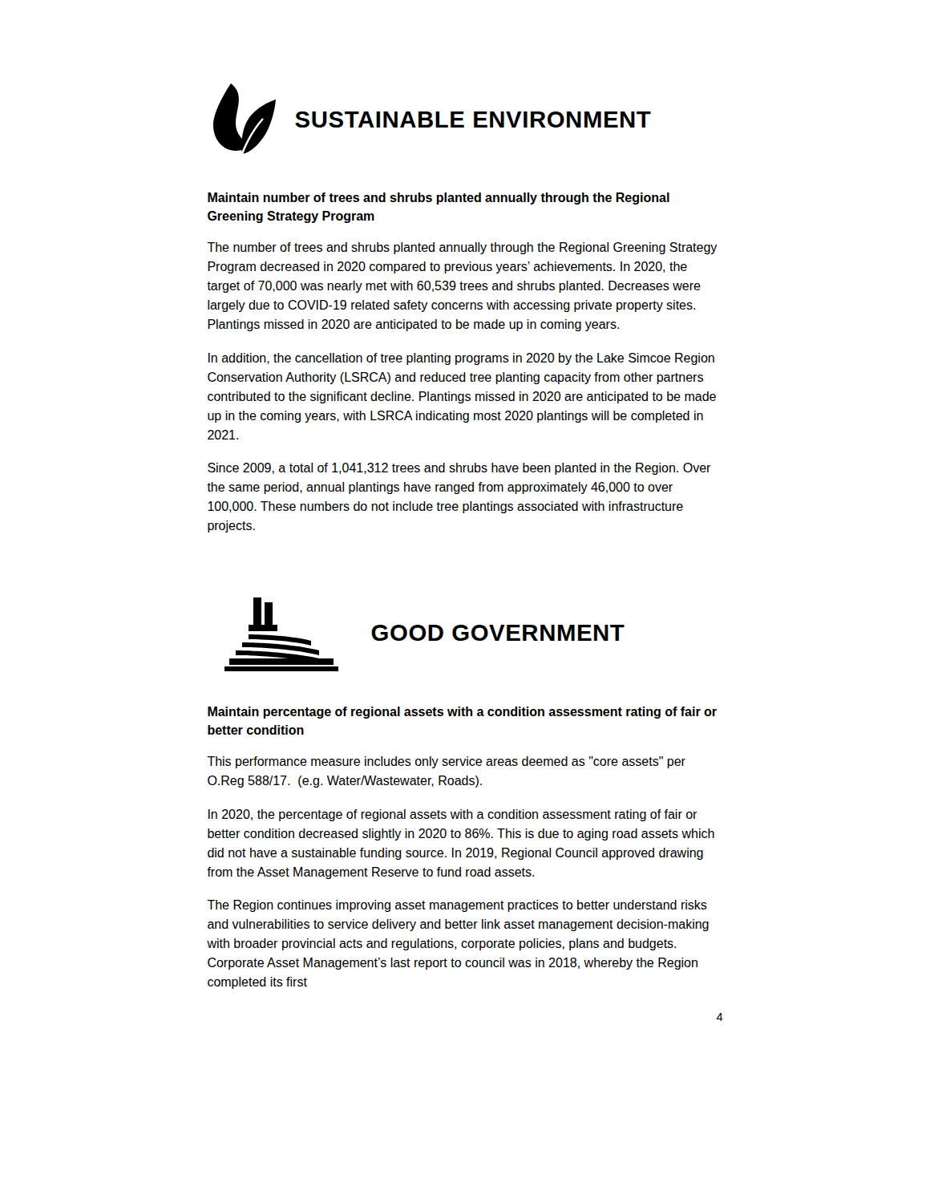Sustainable Environment
Maintain number of trees and shrubs planted annually through the Regional Greening Strategy Program
The number of trees and shrubs planted annually through the Regional Greening Strategy Program decreased in 2020 compared to previous years’ achievements. In 2020, the target of 70,000 was nearly met with 60,539 trees and shrubs planted. Decreases were largely due to COVID-19 related safety concerns with accessing private property sites. Plantings missed in 2020 are anticipated to be made up in coming years.
In addition, the cancellation of tree planting programs in 2020 by the Lake Simcoe Region Conservation Authority (LSRCA) and reduced tree planting capacity from other partners contributed to the significant decline. Plantings missed in 2020 are anticipated to be made up in the coming years, with LSRCA indicating most 2020 plantings will be completed in 2021.
Since 2009, a total of 1,041,312 trees and shrubs have been planted in the Region. Over the same period, annual plantings have ranged from approximately 46,000 to over 100,000. These numbers do not include tree plantings associated with infrastructure projects.
Good Government
Maintain percentage of regional assets with a condition assessment rating of fair or better condition
This performance measure includes only service areas deemed as "core assets" per O.Reg 588/17. (e.g. Water/Wastewater, Roads).
In 2020, the percentage of regional assets with a condition assessment rating of fair or better condition decreased slightly in 2020 to 86%. This is due to aging road assets which did not have a sustainable funding source. In 2019, Regional Council approved drawing from the Asset Management Reserve to fund road assets.
The Region continues improving asset management practices to better understand risks and vulnerabilities to service delivery and better link asset management decision-making with broader provincial acts and regulations, corporate policies, plans and budgets. Corporate Asset Management’s last report to council was in 2018, whereby the Region completed its first
4